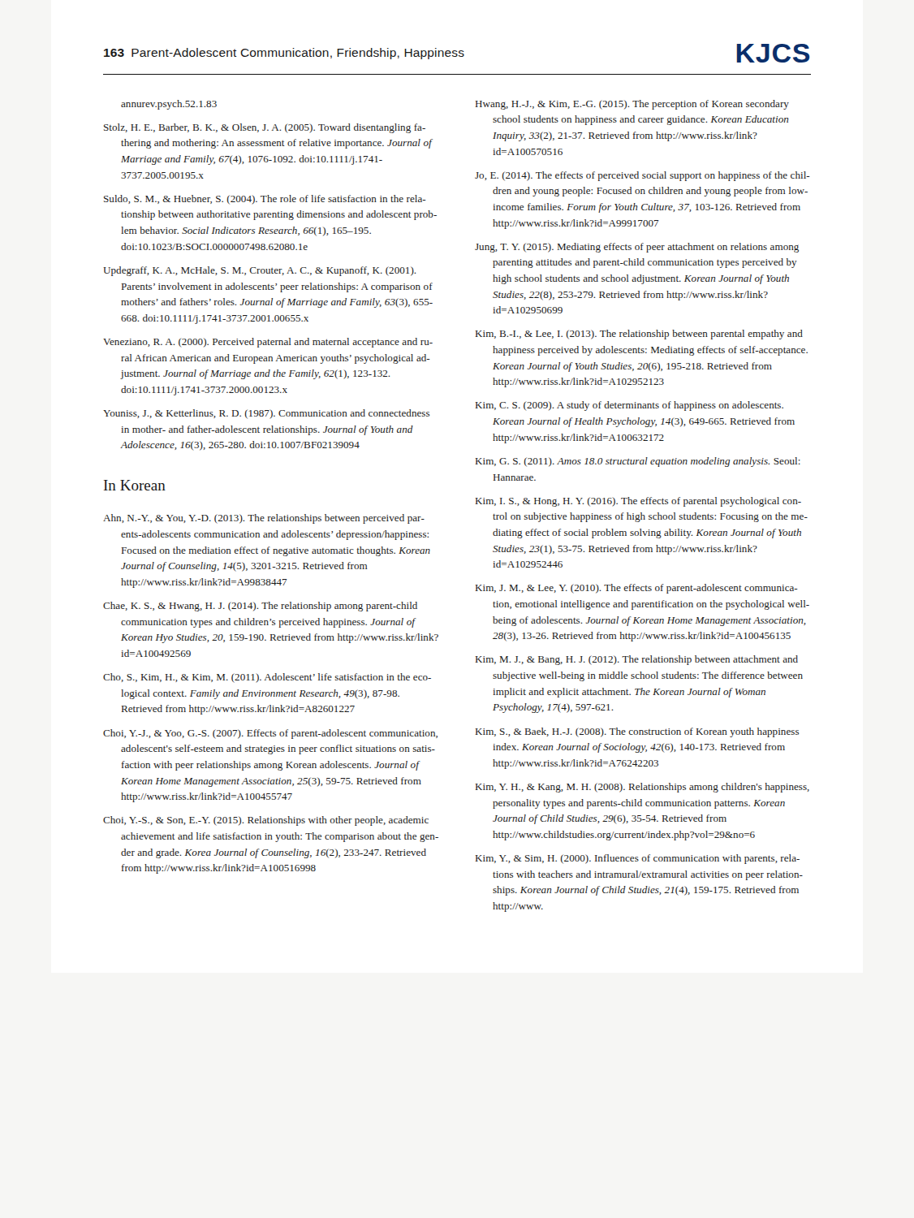163 Parent-Adolescent Communication, Friendship, Happiness
KJCS
annurev.psych.52.1.83
Stolz, H. E., Barber, B. K., & Olsen, J. A. (2005). Toward disentangling fathering and mothering: An assessment of relative importance. Journal of Marriage and Family, 67(4), 1076-1092. doi:10.1111/j.1741-3737.2005.00195.x
Suldo, S. M., & Huebner, S. (2004). The role of life satisfaction in the relationship between authoritative parenting dimensions and adolescent problem behavior. Social Indicators Research, 66(1), 165–195. doi:10.1023/B:SOCI.0000007498.62080.1e
Updegraff, K. A., McHale, S. M., Crouter, A. C., & Kupanoff, K. (2001). Parents’ involvement in adolescents’ peer relationships: A comparison of mothers’ and fathers’ roles. Journal of Marriage and Family, 63(3), 655-668. doi:10.1111/j.1741-3737.2001.00655.x
Veneziano, R. A. (2000). Perceived paternal and maternal acceptance and rural African American and European American youths’ psychological adjustment. Journal of Marriage and the Family, 62(1), 123-132. doi:10.1111/j.1741-3737.2000.00123.x
Youniss, J., & Ketterlinus, R. D. (1987). Communication and connectedness in mother- and father-adolescent relationships. Journal of Youth and Adolescence, 16(3), 265-280. doi:10.1007/BF02139094
In Korean
Ahn, N.-Y., & You, Y.-D. (2013). The relationships between perceived parents-adolescents communication and adolescents’ depression/happiness: Focused on the mediation effect of negative automatic thoughts. Korean Journal of Counseling, 14(5), 3201-3215. Retrieved from http://www.riss.kr/link?id=A99838447
Chae, K. S., & Hwang, H. J. (2014). The relationship among parent-child communication types and children’s perceived happiness. Journal of Korean Hyo Studies, 20, 159-190. Retrieved from http://www.riss.kr/link?id=A100492569
Cho, S., Kim, H., & Kim, M. (2011). Adolescent’ life satisfaction in the ecological context. Family and Environment Research, 49(3), 87-98. Retrieved from http://www.riss.kr/link?id=A82601227
Choi, Y.-J., & Yoo, G.-S. (2007). Effects of parent-adolescent communication, adolescent's self-esteem and strategies in peer conflict situations on satisfaction with peer relationships among Korean adolescents. Journal of Korean Home Management Association, 25(3), 59-75. Retrieved from http://www.riss.kr/link?id=A100455747
Choi, Y.-S., & Son, E.-Y. (2015). Relationships with other people, academic achievement and life satisfaction in youth: The comparison about the gender and grade. Korea Journal of Counseling, 16(2), 233-247. Retrieved from http://www.riss.kr/link?id=A100516998
Hwang, H.-J., & Kim, E.-G. (2015). The perception of Korean secondary school students on happiness and career guidance. Korean Education Inquiry, 33(2), 21-37. Retrieved from http://www.riss.kr/link?id=A100570516
Jo, E. (2014). The effects of perceived social support on happiness of the children and young people: Focused on children and young people from low-income families. Forum for Youth Culture, 37, 103-126. Retrieved from http://www.riss.kr/link?id=A99917007
Jung, T. Y. (2015). Mediating effects of peer attachment on relations among parenting attitudes and parent-child communication types perceived by high school students and school adjustment. Korean Journal of Youth Studies, 22(8), 253-279. Retrieved from http://www.riss.kr/link?id=A102950699
Kim, B.-I., & Lee, I. (2013). The relationship between parental empathy and happiness perceived by adolescents: Mediating effects of self-acceptance. Korean Journal of Youth Studies, 20(6), 195-218. Retrieved from http://www.riss.kr/link?id=A102952123
Kim, C. S. (2009). A study of determinants of happiness on adolescents. Korean Journal of Health Psychology, 14(3), 649-665. Retrieved from http://www.riss.kr/link?id=A100632172
Kim, G. S. (2011). Amos 18.0 structural equation modeling analysis. Seoul: Hannarae.
Kim, I. S., & Hong, H. Y. (2016). The effects of parental psychological control on subjective happiness of high school students: Focusing on the mediating effect of social problem solving ability. Korean Journal of Youth Studies, 23(1), 53-75. Retrieved from http://www.riss.kr/link?id=A102952446
Kim, J. M., & Lee, Y. (2010). The effects of parent-adolescent communication, emotional intelligence and parentification on the psychological well-being of adolescents. Journal of Korean Home Management Association, 28(3), 13-26. Retrieved from http://www.riss.kr/link?id=A100456135
Kim, M. J., & Bang, H. J. (2012). The relationship between attachment and subjective well-being in middle school students: The difference between implicit and explicit attachment. The Korean Journal of Woman Psychology, 17(4), 597-621.
Kim, S., & Baek, H.-J. (2008). The construction of Korean youth happiness index. Korean Journal of Sociology, 42(6), 140-173. Retrieved from http://www.riss.kr/link?id=A76242203
Kim, Y. H., & Kang, M. H. (2008). Relationships among children's happiness, personality types and parents-child communication patterns. Korean Journal of Child Studies, 29(6), 35-54. Retrieved from http://www.childstudies.org/current/index.php?vol=29&no=6
Kim, Y., & Sim, H. (2000). Influences of communication with parents, relations with teachers and intramural/extramural activities on peer relationships. Korean Journal of Child Studies, 21(4), 159-175. Retrieved from http://www.